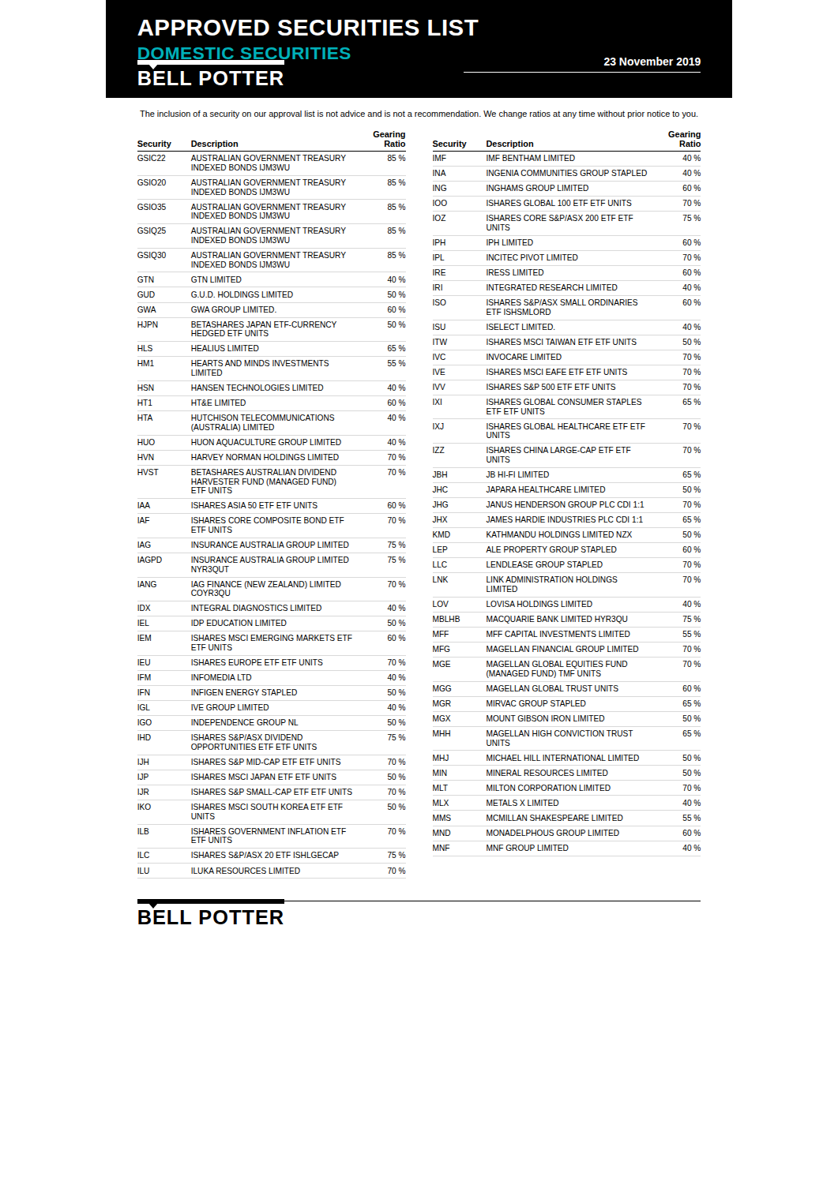APPROVED SECURITIES LIST
DOMESTIC SECURITIES
23 November 2019
BELL POTTER
The inclusion of a security on our approval list is not advice and is not a recommendation. We change ratios at any time without prior notice to you.
| Security | Description | Gearing Ratio |
| --- | --- | --- |
| GSIC22 | AUSTRALIAN GOVERNMENT TREASURY INDEXED BONDS IJM3WU | 85 % |
| GSIO20 | AUSTRALIAN GOVERNMENT TREASURY INDEXED BONDS IJM3WU | 85 % |
| GSIO35 | AUSTRALIAN GOVERNMENT TREASURY INDEXED BONDS IJM3WU | 85 % |
| GSIQ25 | AUSTRALIAN GOVERNMENT TREASURY INDEXED BONDS IJM3WU | 85 % |
| GSIQ30 | AUSTRALIAN GOVERNMENT TREASURY INDEXED BONDS IJM3WU | 85 % |
| GTN | GTN LIMITED | 40 % |
| GUD | G.U.D. HOLDINGS LIMITED | 50 % |
| GWA | GWA GROUP LIMITED. | 60 % |
| HJPN | BETASHARES JAPAN ETF-CURRENCY HEDGED ETF UNITS | 50 % |
| HLS | HEALIUS LIMITED | 65 % |
| HM1 | HEARTS AND MINDS INVESTMENTS LIMITED | 55 % |
| HSN | HANSEN TECHNOLOGIES LIMITED | 40 % |
| HT1 | HT&E LIMITED | 60 % |
| HTA | HUTCHISON TELECOMMUNICATIONS (AUSTRALIA) LIMITED | 40 % |
| HUO | HUON AQUACULTURE GROUP LIMITED | 40 % |
| HVN | HARVEY NORMAN HOLDINGS LIMITED | 70 % |
| HVST | BETASHARES AUSTRALIAN DIVIDEND HARVESTER FUND (MANAGED FUND) ETF UNITS | 70 % |
| IAA | ISHARES ASIA 50 ETF ETF UNITS | 60 % |
| IAF | ISHARES CORE COMPOSITE BOND ETF ETF UNITS | 70 % |
| IAG | INSURANCE AUSTRALIA GROUP LIMITED | 75 % |
| IAGPD | INSURANCE AUSTRALIA GROUP LIMITED NYR3QUT | 75 % |
| IANG | IAG FINANCE (NEW ZEALAND) LIMITED COYR3QU | 70 % |
| IDX | INTEGRAL DIAGNOSTICS LIMITED | 40 % |
| IEL | IDP EDUCATION LIMITED | 50 % |
| IEM | ISHARES MSCI EMERGING MARKETS ETF ETF UNITS | 60 % |
| IEU | ISHARES EUROPE ETF ETF UNITS | 70 % |
| IFM | INFOMEDIA LTD | 40 % |
| IFN | INFIGEN ENERGY STAPLED | 50 % |
| IGL | IVE GROUP LIMITED | 40 % |
| IGO | INDEPENDENCE GROUP NL | 50 % |
| IHD | ISHARES S&P/ASX DIVIDEND OPPORTUNITIES ETF ETF UNITS | 75 % |
| IJH | ISHARES S&P MID-CAP ETF ETF UNITS | 70 % |
| IJP | ISHARES MSCI JAPAN ETF ETF UNITS | 50 % |
| IJR | ISHARES S&P SMALL-CAP ETF ETF UNITS | 70 % |
| IKO | ISHARES MSCI SOUTH KOREA ETF ETF UNITS | 50 % |
| ILB | ISHARES GOVERNMENT INFLATION ETF ETF UNITS | 70 % |
| ILC | ISHARES S&P/ASX 20 ETF ISHLGECAP | 75 % |
| ILU | ILUKA RESOURCES LIMITED | 70 % |
| Security | Description | Gearing Ratio |
| --- | --- | --- |
| IMF | IMF BENTHAM LIMITED | 40 % |
| INA | INGENIA COMMUNITIES GROUP STAPLED | 40 % |
| ING | INGHAMS GROUP LIMITED | 60 % |
| IOO | ISHARES GLOBAL 100 ETF ETF UNITS | 70 % |
| IOZ | ISHARES CORE S&P/ASX 200 ETF ETF UNITS | 75 % |
| IPH | IPH LIMITED | 60 % |
| IPL | INCITEC PIVOT LIMITED | 70 % |
| IRE | IRESS LIMITED | 60 % |
| IRI | INTEGRATED RESEARCH LIMITED | 40 % |
| ISO | ISHARES S&P/ASX SMALL ORDINARIES ETF ISHSMLORD | 60 % |
| ISU | ISELECT LIMITED. | 40 % |
| ITW | ISHARES MSCI TAIWAN ETF ETF UNITS | 50 % |
| IVC | INVOCARE LIMITED | 70 % |
| IVE | ISHARES MSCI EAFE ETF ETF UNITS | 70 % |
| IVV | ISHARES S&P 500 ETF ETF UNITS | 70 % |
| IXI | ISHARES GLOBAL CONSUMER STAPLES ETF ETF UNITS | 65 % |
| IXJ | ISHARES GLOBAL HEALTHCARE ETF ETF UNITS | 70 % |
| IZZ | ISHARES CHINA LARGE-CAP ETF ETF UNITS | 70 % |
| JBH | JB HI-FI LIMITED | 65 % |
| JHC | JAPARA HEALTHCARE LIMITED | 50 % |
| JHG | JANUS HENDERSON GROUP PLC CDI 1:1 | 70 % |
| JHX | JAMES HARDIE INDUSTRIES PLC CDI 1:1 | 65 % |
| KMD | KATHMANDU HOLDINGS LIMITED NZX | 50 % |
| LEP | ALE PROPERTY GROUP STAPLED | 60 % |
| LLC | LENDLEASE GROUP STAPLED | 70 % |
| LNK | LINK ADMINISTRATION HOLDINGS LIMITED | 70 % |
| LOV | LOVISA HOLDINGS LIMITED | 40 % |
| MBLHB | MACQUARIE BANK LIMITED HYR3QU | 75 % |
| MFF | MFF CAPITAL INVESTMENTS LIMITED | 55 % |
| MFG | MAGELLAN FINANCIAL GROUP LIMITED | 70 % |
| MGE | MAGELLAN GLOBAL EQUITIES FUND (MANAGED FUND) TMF UNITS | 70 % |
| MGG | MAGELLAN GLOBAL TRUST UNITS | 60 % |
| MGR | MIRVAC GROUP STAPLED | 65 % |
| MGX | MOUNT GIBSON IRON LIMITED | 50 % |
| MHH | MAGELLAN HIGH CONVICTION TRUST UNITS | 65 % |
| MHJ | MICHAEL HILL INTERNATIONAL LIMITED | 50 % |
| MIN | MINERAL RESOURCES LIMITED | 50 % |
| MLT | MILTON CORPORATION LIMITED | 70 % |
| MLX | METALS X LIMITED | 40 % |
| MMS | MCMILLAN SHAKESPEARE LIMITED | 55 % |
| MND | MONADELPHOUS GROUP LIMITED | 60 % |
| MNF | MNF GROUP LIMITED | 40 % |
BELL POTTER